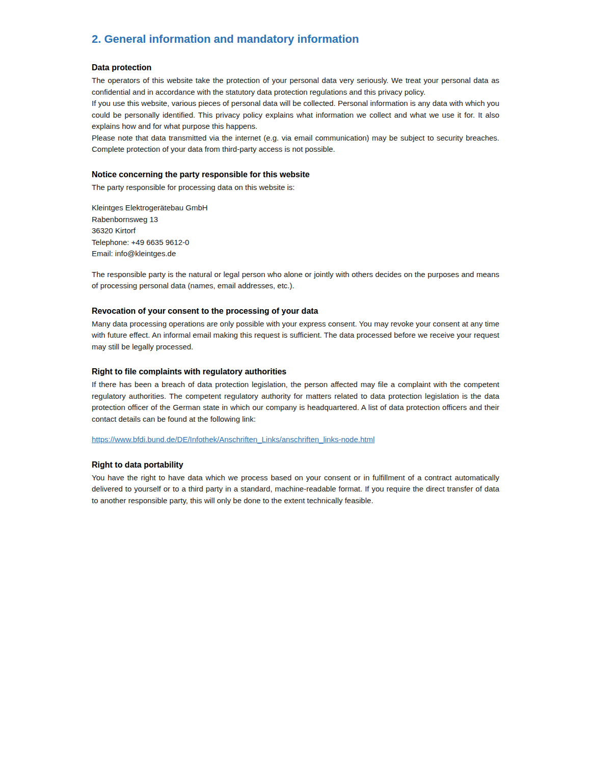2. General information and mandatory information
Data protection
The operators of this website take the protection of your personal data very seriously. We treat your personal data as confidential and in accordance with the statutory data protection regulations and this privacy policy.
If you use this website, various pieces of personal data will be collected. Personal information is any data with which you could be personally identified. This privacy policy explains what information we collect and what we use it for. It also explains how and for what purpose this happens.
Please note that data transmitted via the internet (e.g. via email communication) may be subject to security breaches. Complete protection of your data from third-party access is not possible.
Notice concerning the party responsible for this website
The party responsible for processing data on this website is:
Kleintges Elektrogerätebau GmbH
Rabenbornsweg 13
36320 Kirtorf
Telephone: +49 6635 9612-0
Email: info@kleintges.de
The responsible party is the natural or legal person who alone or jointly with others decides on the purposes and means of processing personal data (names, email addresses, etc.).
Revocation of your consent to the processing of your data
Many data processing operations are only possible with your express consent. You may revoke your consent at any time with future effect. An informal email making this request is sufficient. The data processed before we receive your request may still be legally processed.
Right to file complaints with regulatory authorities
If there has been a breach of data protection legislation, the person affected may file a complaint with the competent regulatory authorities. The competent regulatory authority for matters related to data protection legislation is the data protection officer of the German state in which our company is headquartered. A list of data protection officers and their contact details can be found at the following link:
https://www.bfdi.bund.de/DE/Infothek/Anschriften_Links/anschriften_links-node.html
Right to data portability
You have the right to have data which we process based on your consent or in fulfillment of a contract automatically delivered to yourself or to a third party in a standard, machine-readable format. If you require the direct transfer of data to another responsible party, this will only be done to the extent technically feasible.